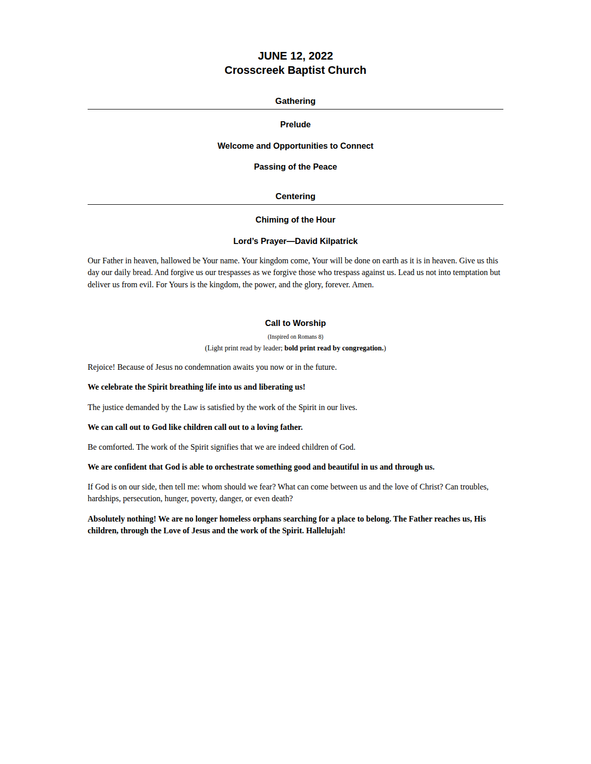JUNE 12, 2022
Crosscreek Baptist Church
Gathering
Prelude
Welcome and Opportunities to Connect
Passing of the Peace
Centering
Chiming of the Hour
Lord’s Prayer—David Kilpatrick
Our Father in heaven, hallowed be Your name. Your kingdom come, Your will be done on earth as it is in heaven. Give us this day our daily bread. And forgive us our trespasses as we forgive those who trespass against us. Lead us not into temptation but deliver us from evil. For Yours is the kingdom, the power, and the glory, forever. Amen.
Call to Worship
(Inspired on Romans 8)
(Light print read by leader; bold print read by congregation.)
Rejoice! Because of Jesus no condemnation awaits you now or in the future.
We celebrate the Spirit breathing life into us and liberating us!
The justice demanded by the Law is satisfied by the work of the Spirit in our lives.
We can call out to God like children call out to a loving father.
Be comforted. The work of the Spirit signifies that we are indeed children of God.
We are confident that God is able to orchestrate something good and beautiful in us and through us.
If God is on our side, then tell me: whom should we fear? What can come between us and the love of Christ? Can troubles, hardships, persecution, hunger, poverty, danger, or even death?
Absolutely nothing! We are no longer homeless orphans searching for a place to belong. The Father reaches us, His children, through the Love of Jesus and the work of the Spirit. Hallelujah!